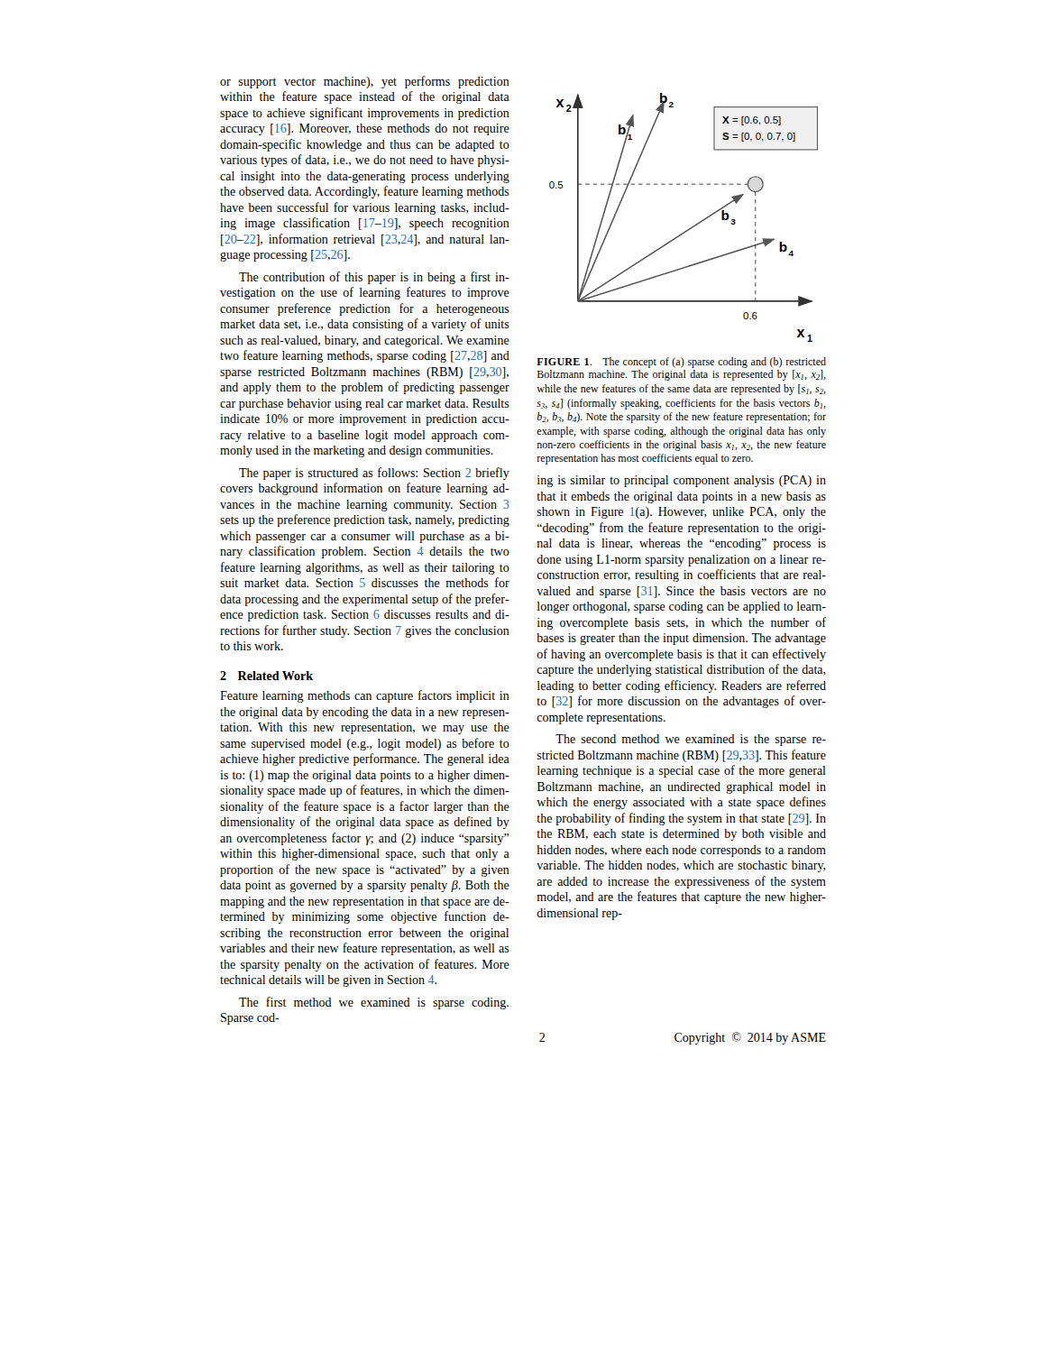or support vector machine), yet performs prediction within the feature space instead of the original data space to achieve significant improvements in prediction accuracy [16]. Moreover, these methods do not require domain-specific knowledge and thus can be adapted to various types of data, i.e., we do not need to have physical insight into the data-generating process underlying the observed data. Accordingly, feature learning methods have been successful for various learning tasks, including image classification [17–19], speech recognition [20–22], information retrieval [23,24], and natural language processing [25,26].
The contribution of this paper is in being a first investigation on the use of learning features to improve consumer preference prediction for a heterogeneous market data set, i.e., data consisting of a variety of units such as real-valued, binary, and categorical. We examine two feature learning methods, sparse coding [27,28] and sparse restricted Boltzmann machines (RBM) [29,30], and apply them to the problem of predicting passenger car purchase behavior using real car market data. Results indicate 10% or more improvement in prediction accuracy relative to a baseline logit model approach commonly used in the marketing and design communities.
The paper is structured as follows: Section 2 briefly covers background information on feature learning advances in the machine learning community. Section 3 sets up the preference prediction task, namely, predicting which passenger car a consumer will purchase as a binary classification problem. Section 4 details the two feature learning algorithms, as well as their tailoring to suit market data. Section 5 discusses the methods for data processing and the experimental setup of the preference prediction task. Section 6 discusses results and directions for further study. Section 7 gives the conclusion to this work.
2 Related Work
Feature learning methods can capture factors implicit in the original data by encoding the data in a new representation. With this new representation, we may use the same supervised model (e.g., logit model) as before to achieve higher predictive performance. The general idea is to: (1) map the original data points to a higher dimensionality space made up of features, in which the dimensionality of the feature space is a factor larger than the dimensionality of the original data space as defined by an overcompleteness factor γ; and (2) induce “sparsity” within this higher-dimensional space, such that only a proportion of the new space is “activated” by a given data point as governed by a sparsity penalty β. Both the mapping and the new representation in that space are determined by minimizing some objective function describing the reconstruction error between the original variables and their new feature representation, as well as the sparsity penalty on the activation of features. More technical details will be given in Section 4.
The first method we examined is sparse coding. Sparse cod-
x 2 x 1 b 1 b 2 b 3 b 4 0.5 0.6 X = [0.6, 0.5] S = [0, 0, 0.7, 0]
FIGURE 1. The concept of (a) sparse coding and (b) restricted Boltzmann machine. The original data is represented by [x1, x2], while the new features of the same data are represented by [s1, s2, s3, s4] (informally speaking, coefficients for the basis vectors b1, b2, b3, b4). Note the sparsity of the new feature representation; for example, with sparse coding, although the original data has only non-zero coefficients in the original basis x1, x2, the new feature representation has most coefficients equal to zero.
ing is similar to principal component analysis (PCA) in that it embeds the original data points in a new basis as shown in Figure 1(a). However, unlike PCA, only the “decoding” from the feature representation to the original data is linear, whereas the “encoding” process is done using L1-norm sparsity penalization on a linear reconstruction error, resulting in coefficients that are real-valued and sparse [31]. Since the basis vectors are no longer orthogonal, sparse coding can be applied to learning overcomplete basis sets, in which the number of bases is greater than the input dimension. The advantage of having an overcomplete basis is that it can effectively capture the underlying statistical distribution of the data, leading to better coding efficiency. Readers are referred to [32] for more discussion on the advantages of overcomplete representations.
The second method we examined is the sparse restricted Boltzmann machine (RBM) [29,33]. This feature learning technique is a special case of the more general Boltzmann machine, an undirected graphical model in which the energy associated with a state space defines the probability of finding the system in that state [29]. In the RBM, each state is determined by both visible and hidden nodes, where each node corresponds to a random variable. The hidden nodes, which are stochastic binary, are added to increase the expressiveness of the system model, and are the features that capture the new higher-dimensional rep-
2
Copyright © 2014 by ASME